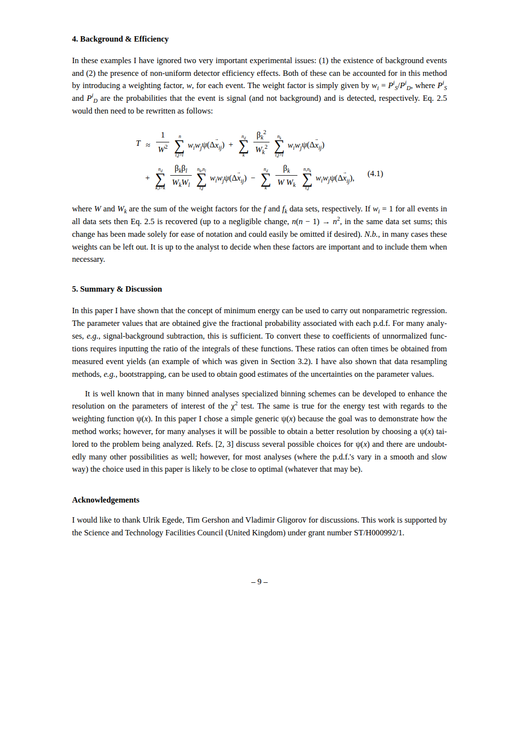4. Background & Efficiency
In these examples I have ignored two very important experimental issues: (1) the existence of background events and (2) the presence of non-uniform detector efficiency effects. Both of these can be accounted for in this method by introducing a weighting factor, w, for each event. The weight factor is simply given by wi = PiS/PiD, where PiS and PiD are the probabilities that the event is signal (and not background) and is detected, respectively. Eq. 2.5 would then need to be rewritten as follows:
| T | ≈ 1 W 2 n ∑ i , j > i w i w j ψ(Δ x ij ) + n d ∑ k β k 2 W k 2 n k ∑ i , j > i w i w j ψ(Δ x ij ) | |
| | + n d ∑ k , l > k β k β l W k W l n k , n l ∑ i , j w i w j ψ(Δ x ij ) − n d ∑ k β k W W k n , n k ∑ i , j w i w j ψ(Δ x ij ), | (4.1) |
where W and Wk are the sum of the weight factors for the f and fk data sets, respectively. If wi = 1 for all events in all data sets then Eq. 2.5 is recovered (up to a negligible change, n(n − 1) → n2, in the same data set sums; this change has been made solely for ease of notation and could easily be omitted if desired). N.b., in many cases these weights can be left out. It is up to the analyst to decide when these factors are important and to include them when necessary.
5. Summary & Discussion
In this paper I have shown that the concept of minimum energy can be used to carry out nonparametric regression. The parameter values that are obtained give the fractional probability associated with each p.d.f. For many analyses, e.g., signal-background subtraction, this is sufficient. To convert these to coefficients of unnormalized functions requires inputting the ratio of the integrals of these functions. These ratios can often times be obtained from measured event yields (an example of which was given in Section 3.2). I have also shown that data resampling methods, e.g., bootstrapping, can be used to obtain good estimates of the uncertainties on the parameter values.
It is well known that in many binned analyses specialized binning schemes can be developed to enhance the resolution on the parameters of interest of the χ2 test. The same is true for the energy test with regards to the weighting function ψ(x). In this paper I chose a simple generic ψ(x) because the goal was to demonstrate how the method works; however, for many analyses it will be possible to obtain a better resolution by choosing a ψ(x) tailored to the problem being analyzed. Refs. [2, 3] discuss several possible choices for ψ(x) and there are undoubtedly many other possibilities as well; however, for most analyses (where the p.d.f.'s vary in a smooth and slow way) the choice used in this paper is likely to be close to optimal (whatever that may be).
Acknowledgements
I would like to thank Ulrik Egede, Tim Gershon and Vladimir Gligorov for discussions. This work is supported by the Science and Technology Facilities Council (United Kingdom) under grant number ST/H000992/1.
– 9 –